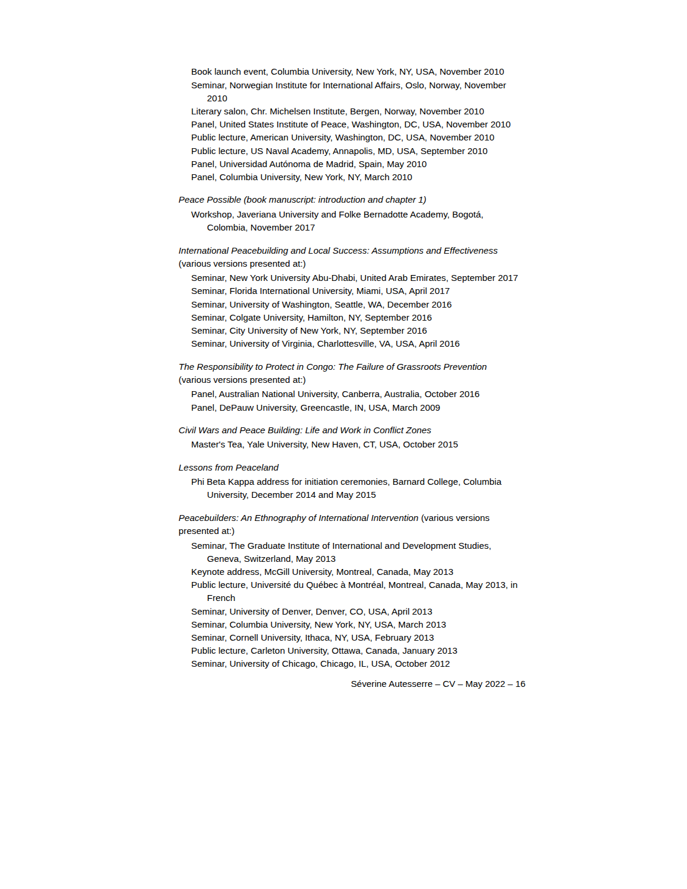Book launch event, Columbia University, New York, NY, USA, November 2010
Seminar, Norwegian Institute for International Affairs, Oslo, Norway, November 2010
Literary salon, Chr. Michelsen Institute, Bergen, Norway, November 2010
Panel, United States Institute of Peace, Washington, DC, USA, November 2010
Public lecture, American University, Washington, DC, USA, November 2010
Public lecture, US Naval Academy, Annapolis, MD, USA, September 2010
Panel, Universidad Autónoma de Madrid, Spain, May 2010
Panel, Columbia University, New York, NY, March 2010
Peace Possible (book manuscript: introduction and chapter 1)
Workshop, Javeriana University and Folke Bernadotte Academy, Bogotá, Colombia, November 2017
International Peacebuilding and Local Success: Assumptions and Effectiveness
(various versions presented at:)
Seminar, New York University Abu-Dhabi, United Arab Emirates, September 2017
Seminar, Florida International University, Miami, USA, April 2017
Seminar, University of Washington, Seattle, WA, December 2016
Seminar, Colgate University, Hamilton, NY, September 2016
Seminar, City University of New York, NY, September 2016
Seminar, University of Virginia, Charlottesville, VA, USA, April 2016
The Responsibility to Protect in Congo: The Failure of Grassroots Prevention
(various versions presented at:)
Panel, Australian National University, Canberra, Australia, October 2016
Panel, DePauw University, Greencastle, IN, USA, March 2009
Civil Wars and Peace Building: Life and Work in Conflict Zones
Master's Tea, Yale University, New Haven, CT, USA, October 2015
Lessons from Peaceland
Phi Beta Kappa address for initiation ceremonies, Barnard College, Columbia University, December 2014 and May 2015
Peacebuilders: An Ethnography of International Intervention (various versions
presented at:)
Seminar, The Graduate Institute of International and Development Studies, Geneva, Switzerland, May 2013
Keynote address, McGill University, Montreal, Canada, May 2013
Public lecture, Université du Québec à Montréal, Montreal, Canada, May 2013, in French
Seminar, University of Denver, Denver, CO, USA, April 2013
Seminar, Columbia University, New York, NY, USA, March 2013
Seminar, Cornell University, Ithaca, NY, USA, February 2013
Public lecture, Carleton University, Ottawa, Canada, January 2013
Seminar, University of Chicago, Chicago, IL, USA, October 2012
Séverine Autesserre – CV – May 2022 – 16